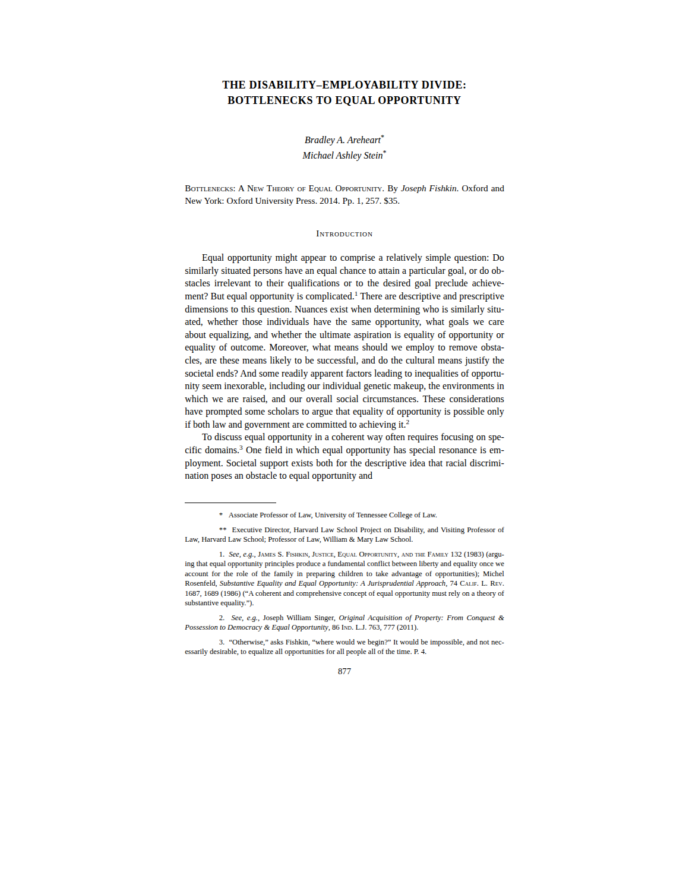The Disability–Employability Divide:
Bottlenecks to Equal Opportunity
Bradley A. Areheart*
Michael Ashley Stein*
Bottlenecks: A New Theory of Equal Opportunity. By Joseph Fishkin. Oxford and New York: Oxford University Press. 2014. Pp. 1, 257. $35.
Introduction
Equal opportunity might appear to comprise a relatively simple question: Do similarly situated persons have an equal chance to attain a particular goal, or do obstacles irrelevant to their qualifications or to the desired goal preclude achievement? But equal opportunity is complicated.1 There are descriptive and prescriptive dimensions to this question. Nuances exist when determining who is similarly situated, whether those individuals have the same opportunity, what goals we care about equalizing, and whether the ultimate aspiration is equality of opportunity or equality of outcome. Moreover, what means should we employ to remove obstacles, are these means likely to be successful, and do the cultural means justify the societal ends? And some readily apparent factors leading to inequalities of opportunity seem inexorable, including our individual genetic makeup, the environments in which we are raised, and our overall social circumstances. These considerations have prompted some scholars to argue that equality of opportunity is possible only if both law and government are committed to achieving it.2
To discuss equal opportunity in a coherent way often requires focusing on specific domains.3 One field in which equal opportunity has special resonance is employment. Societal support exists both for the descriptive idea that racial discrimination poses an obstacle to equal opportunity and
* Associate Professor of Law, University of Tennessee College of Law.
** Executive Director, Harvard Law School Project on Disability, and Visiting Professor of Law, Harvard Law School; Professor of Law, William & Mary Law School.
1. See, e.g., James S. Fishkin, Justice, Equal Opportunity, and the Family 132 (1983) (arguing that equal opportunity principles produce a fundamental conflict between liberty and equality once we account for the role of the family in preparing children to take advantage of opportunities); Michel Rosenfeld, Substantive Equality and Equal Opportunity: A Jurisprudential Approach, 74 Calif. L. Rev. 1687, 1689 (1986) (“A coherent and comprehensive concept of equal opportunity must rely on a theory of substantive equality.”).
2. See, e.g., Joseph William Singer, Original Acquisition of Property: From Conquest & Possession to Democracy & Equal Opportunity, 86 Ind. L.J. 763, 777 (2011).
3. “Otherwise,” asks Fishkin, “where would we begin?” It would be impossible, and not necessarily desirable, to equalize all opportunities for all people all of the time. P. 4.
877